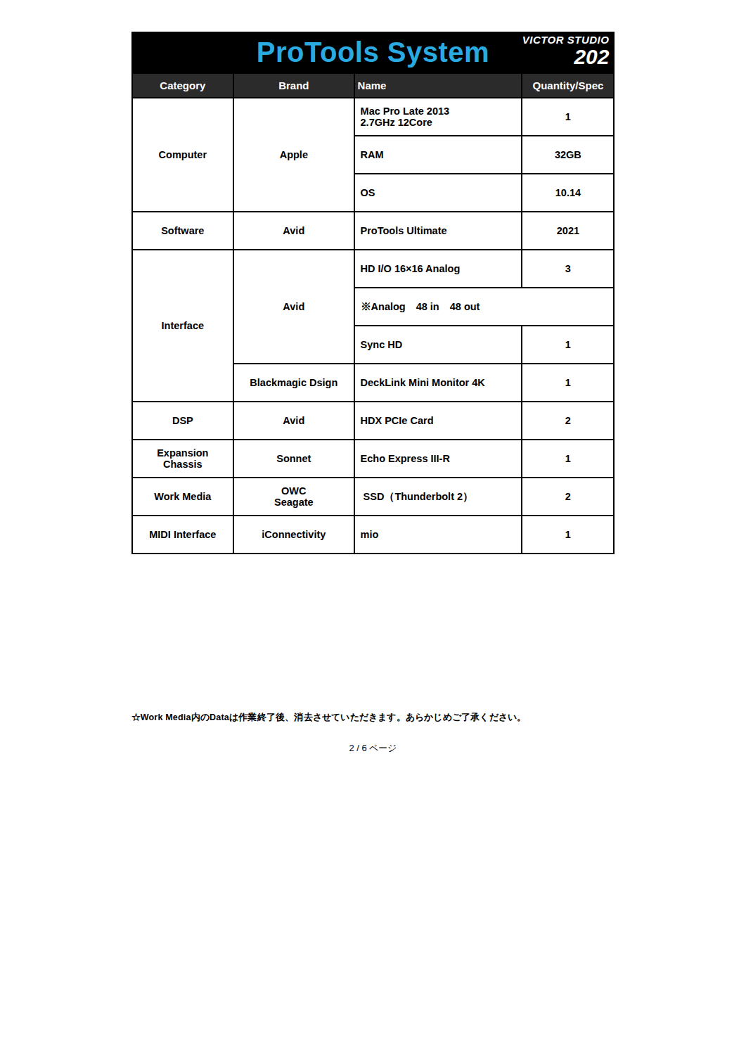ProTools System
VICTOR STUDIO
202
| Category | Brand | Name | Quantity/Spec |
| --- | --- | --- | --- |
| Computer | Apple | Mac Pro Late 2013 2.7GHz 12Core | 1 |
| RAM | 32GB |
| OS | 10.14 |
| Software | Avid | ProTools Ultimate | 2021 |
| Interface | Avid | HD I/O 16×16 Analog | 3 |
| ※Analog 48 in 48 out |
| Sync HD | 1 |
| Blackmagic Dsign | DeckLink Mini Monitor 4K | 1 |
| DSP | Avid | HDX PCIe Card | 2 |
| Expansion Chassis | Sonnet | Echo Express III-R | 1 |
| Work Media | OWC Seagate | SSD（Thunderbolt 2） | 2 |
| MIDI Interface | iConnectivity | mio | 1 |
☆Work Media内のDataは作業終了後、消去させていただきます。あらかじめご了承ください。
2 / 6 ページ